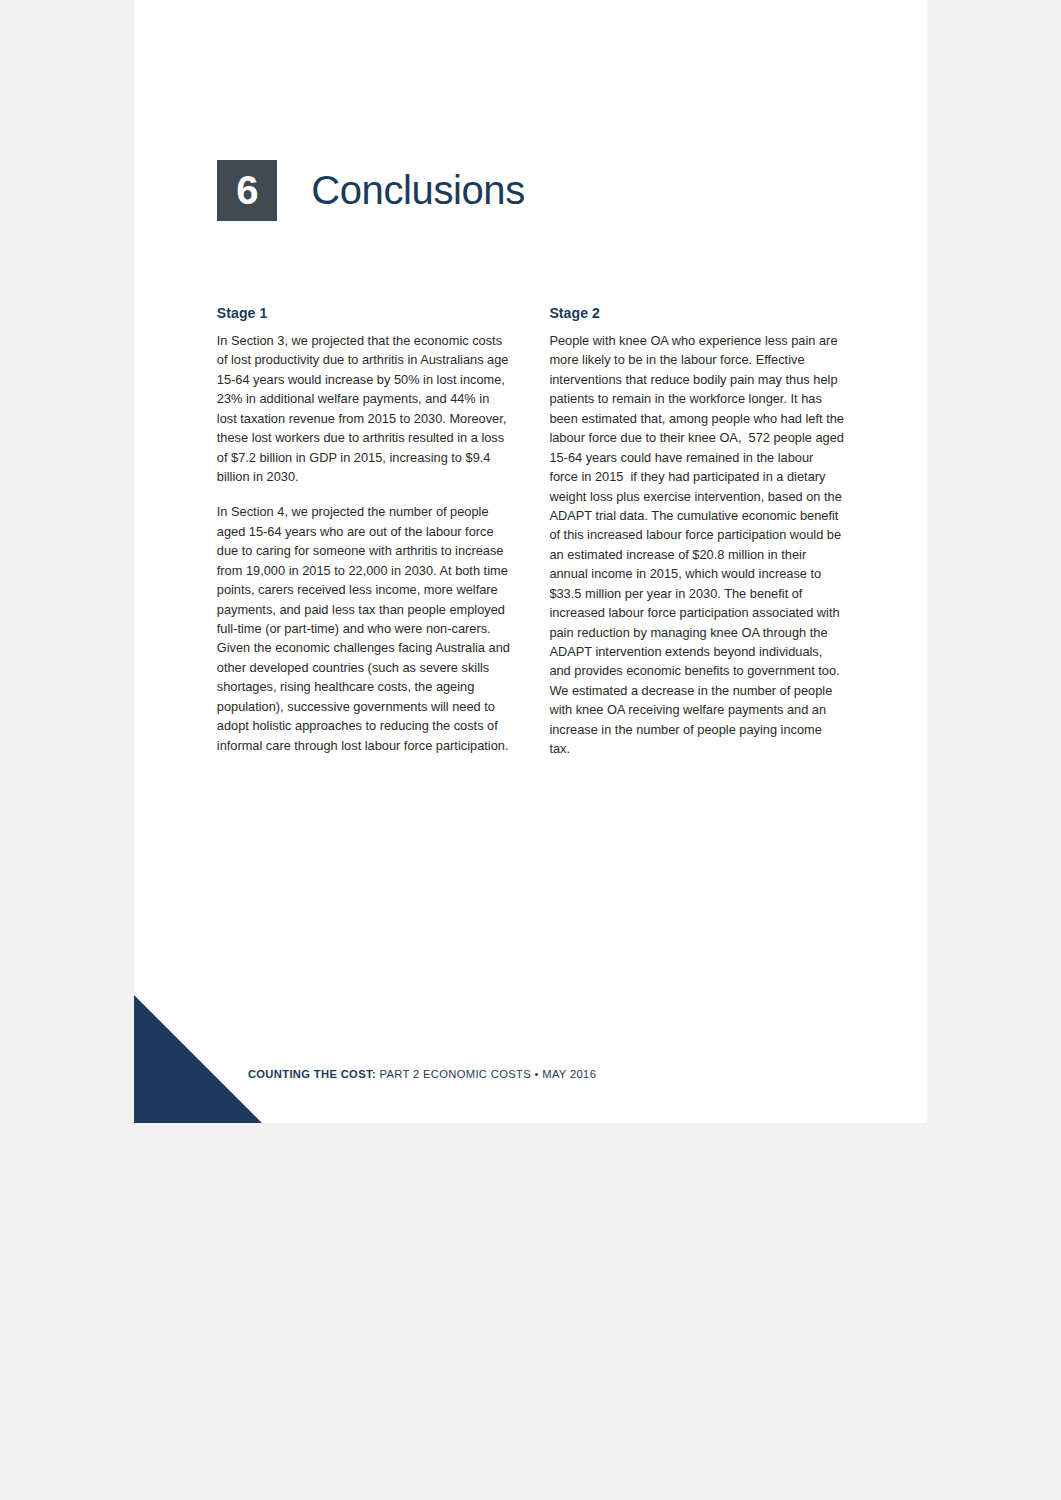6
Conclusions
Stage 1
In Section 3, we projected that the economic costs of lost productivity due to arthritis in Australians age 15-64 years would increase by 50% in lost income, 23% in additional welfare payments, and 44% in lost taxation revenue from 2015 to 2030. Moreover, these lost workers due to arthritis resulted in a loss of $7.2 billion in GDP in 2015, increasing to $9.4 billion in 2030.
In Section 4, we projected the number of people aged 15-64 years who are out of the labour force due to caring for someone with arthritis to increase from 19,000 in 2015 to 22,000 in 2030. At both time points, carers received less income, more welfare payments, and paid less tax than people employed full-time (or part-time) and who were non-carers. Given the economic challenges facing Australia and other developed countries (such as severe skills shortages, rising healthcare costs, the ageing population), successive governments will need to adopt holistic approaches to reducing the costs of informal care through lost labour force participation.
Stage 2
People with knee OA who experience less pain are more likely to be in the labour force. Effective interventions that reduce bodily pain may thus help patients to remain in the workforce longer. It has been estimated that, among people who had left the labour force due to their knee OA, 572 people aged 15-64 years could have remained in the labour force in 2015 if they had participated in a dietary weight loss plus exercise intervention, based on the ADAPT trial data. The cumulative economic benefit of this increased labour force participation would be an estimated increase of $20.8 million in their annual income in 2015, which would increase to $33.5 million per year in 2030. The benefit of increased labour force participation associated with pain reduction by managing knee OA through the ADAPT intervention extends beyond individuals, and provides economic benefits to government too. We estimated a decrease in the number of people with knee OA receiving welfare payments and an increase in the number of people paying income tax.
24 Counting the Cost: Part 2 Economic Costs • May 2016